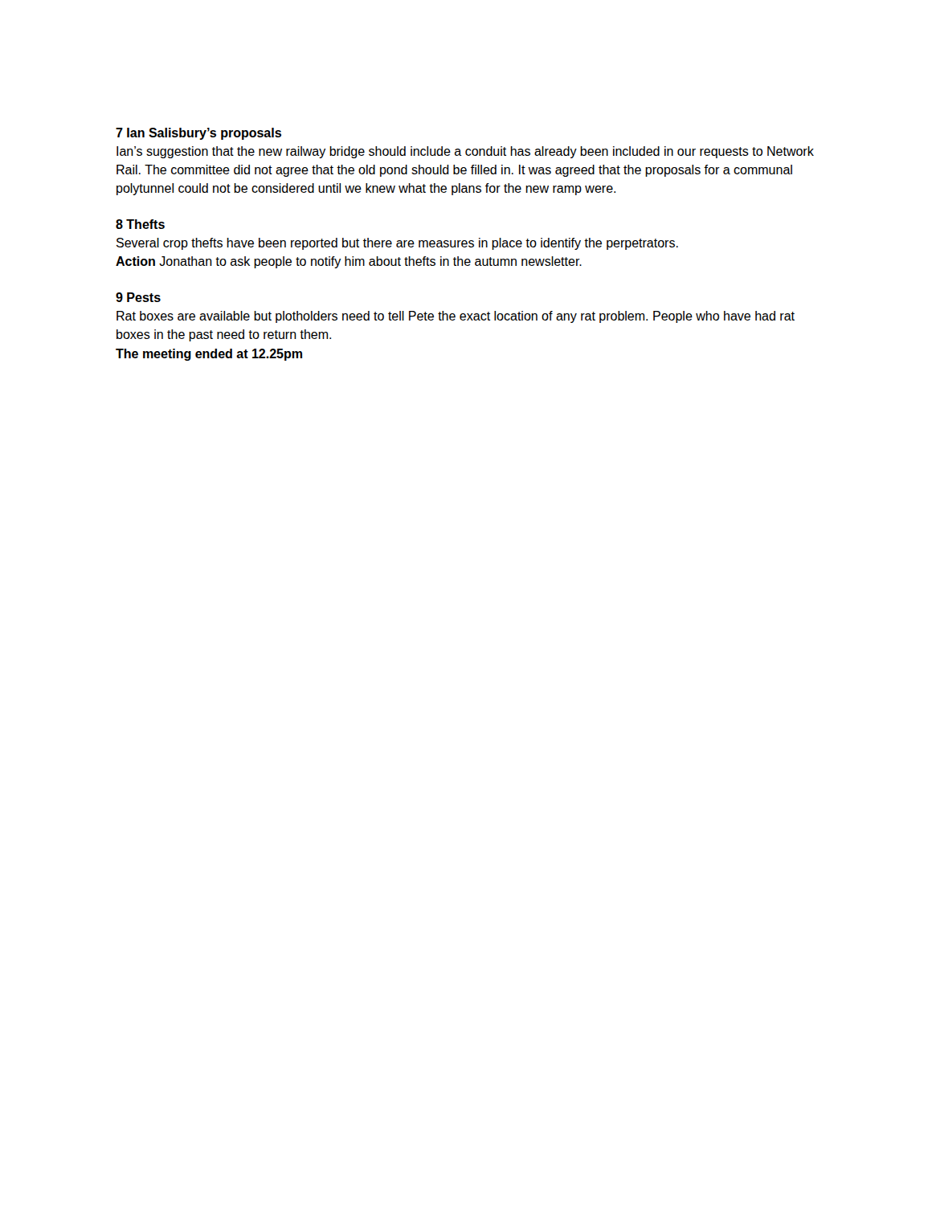7 Ian Salisbury’s proposals
Ian’s suggestion that the new railway bridge should include a conduit has already been included in our requests to Network Rail. The committee did not agree that the old pond should be filled in. It was agreed that the proposals for a communal polytunnel could not be considered until we knew what the plans for the new ramp were.
8 Thefts
Several crop thefts have been reported but there are measures in place to identify the perpetrators.
Action Jonathan to ask people to notify him about thefts in the autumn newsletter.
9 Pests
Rat boxes are available but plotholders need to tell Pete the exact location of any rat problem. People who have had rat boxes in the past need to return them.
The meeting ended at 12.25pm